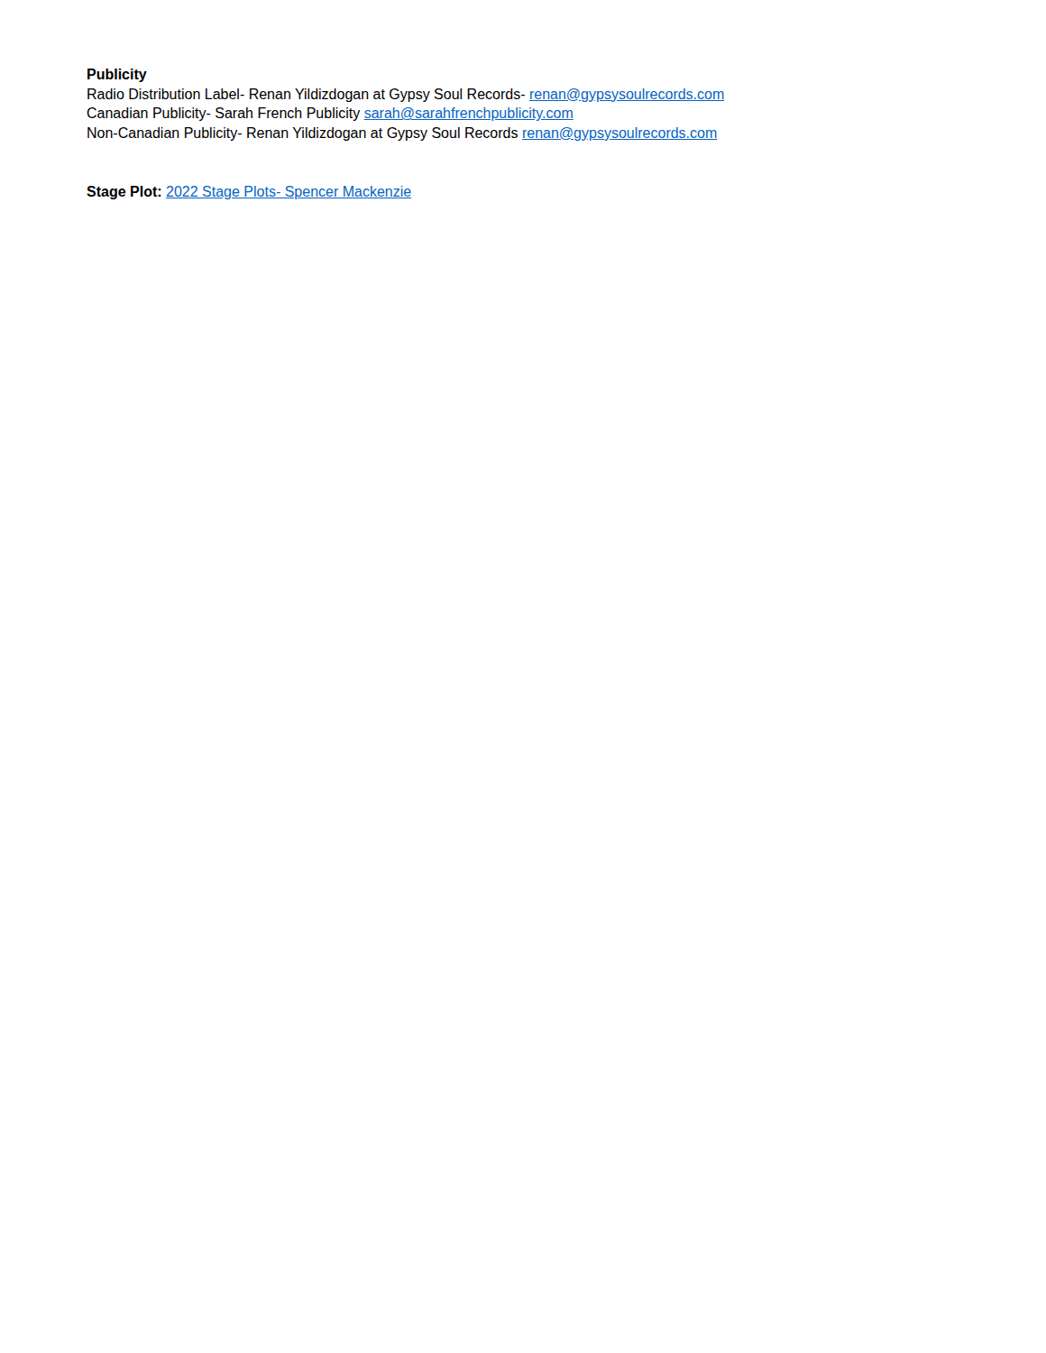Publicity
Radio Distribution Label- Renan Yildizdogan at Gypsy Soul Records- renan@gypsysoulrecords.com
Canadian Publicity- Sarah French Publicity sarah@sarahfrenchpublicity.com
Non-Canadian Publicity- Renan Yildizdogan at Gypsy Soul Records renan@gypsysoulrecords.com
Stage Plot: 2022 Stage Plots- Spencer Mackenzie